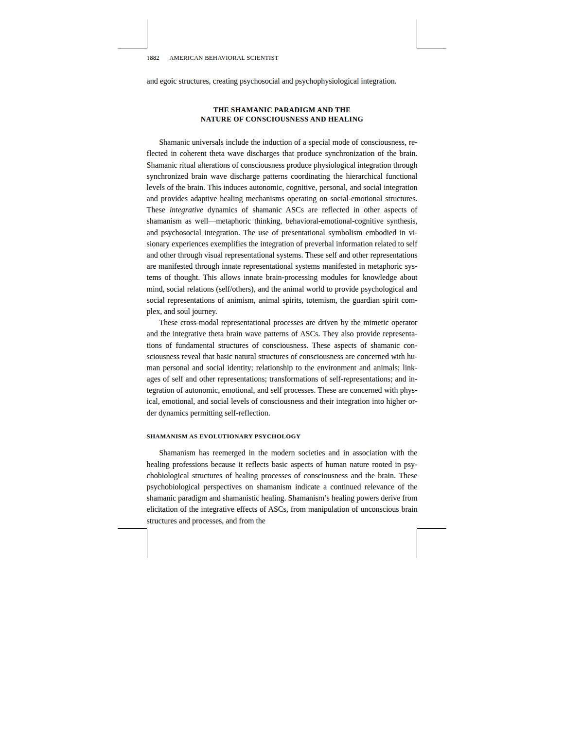1882 AMERICAN BEHAVIORAL SCIENTIST
and egoic structures, creating psychosocial and psychophysiological integration.
The Shamanic Paradigm and the
Nature of Consciousness and Healing
Shamanic universals include the induction of a special mode of consciousness, reflected in coherent theta wave discharges that produce synchronization of the brain. Shamanic ritual alterations of consciousness produce physiological integration through synchronized brain wave discharge patterns coordinating the hierarchical functional levels of the brain. This induces autonomic, cognitive, personal, and social integration and provides adaptive healing mechanisms operating on social-emotional structures. These integrative dynamics of shamanic ASCs are reflected in other aspects of shamanism as well—metaphoric thinking, behavioral-emotional-cognitive synthesis, and psychosocial integration. The use of presentational symbolism embodied in visionary experiences exemplifies the integration of preverbal information related to self and other through visual representational systems. These self and other representations are manifested through innate representational systems manifested in metaphoric systems of thought. This allows innate brain-processing modules for knowledge about mind, social relations (self/others), and the animal world to provide psychological and social representations of animism, animal spirits, totemism, the guardian spirit complex, and soul journey.
These cross-modal representational processes are driven by the mimetic operator and the integrative theta brain wave patterns of ASCs. They also provide representations of fundamental structures of consciousness. These aspects of shamanic consciousness reveal that basic natural structures of consciousness are concerned with human personal and social identity; relationship to the environment and animals; linkages of self and other representations; transformations of self-representations; and integration of autonomic, emotional, and self processes. These are concerned with physical, emotional, and social levels of consciousness and their integration into higher order dynamics permitting self-reflection.
Shamanism as Evolutionary Psychology
Shamanism has reemerged in the modern societies and in association with the healing professions because it reflects basic aspects of human nature rooted in psychobiological structures of healing processes of consciousness and the brain. These psychobiological perspectives on shamanism indicate a continued relevance of the shamanic paradigm and shamanistic healing. Shamanism’s healing powers derive from elicitation of the integrative effects of ASCs, from manipulation of unconscious brain structures and processes, and from the